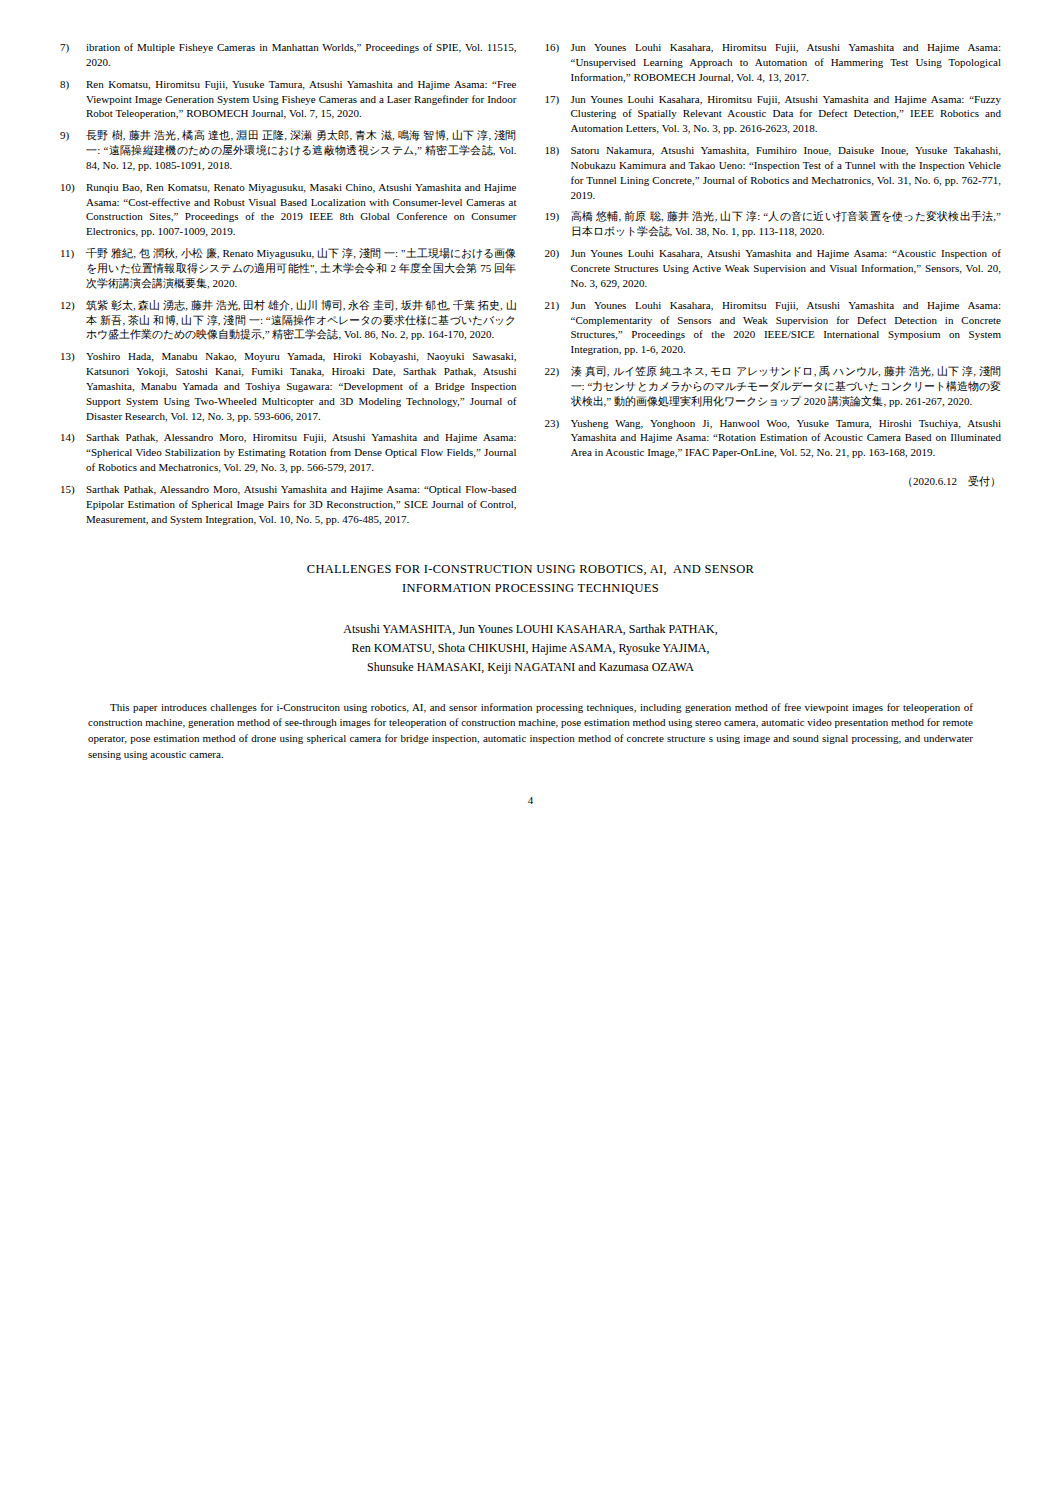ibration of Multiple Fisheye Cameras in Manhattan Worlds,” Proceedings of SPIE, Vol. 11515, 2020.
Ren Komatsu, Hiromitsu Fujii, Yusuke Tamura, Atsushi Yamashita and Hajime Asama: “Free Viewpoint Image Generation System Using Fisheye Cameras and a Laser Rangefinder for Indoor Robot Teleoperation,” ROBOMECH Journal, Vol. 7, 15, 2020.
長野 樹, 藤井 浩光, 橘高 達也, 淵田 正隆, 深瀬 勇太郎, 青木 滋, 鳴海 智博, 山下 淳, 淺間 一: “遠隔操縦建機のための屋外環境における遮蔽物透視システム,” 精密工学会誌, Vol. 84, No. 12, pp. 1085-1091, 2018.
Runqiu Bao, Ren Komatsu, Renato Miyagusuku, Masaki Chino, Atsushi Yamashita and Hajime Asama: “Cost-effective and Robust Visual Based Localization with Consumer-level Cameras at Construction Sites,” Proceedings of the 2019 IEEE 8th Global Conference on Consumer Electronics, pp. 1007-1009, 2019.
千野 雅紀, 包 潤秋, 小松 廉, Renato Miyagusuku, 山下 淳, 淺間 一: "土工現場における画像を用いた位置情報取得システムの適用可能性", 土木学会令和 2 年度全国大会第 75 回年次学術講演会講演概要集, 2020.
筑紫 彰太, 森山 湧志, 藤井 浩光, 田村 雄介, 山川 博司, 永谷 圭司, 坂井 郁也, 千葉 拓史, 山本 新吾, 茶山 和博, 山下 淳, 淺間 一: “遠隔操作オペレータの要求仕様に基づいたバックホウ盛土作業のための映像自動提示,” 精密工学会誌, Vol. 86, No. 2, pp. 164-170, 2020.
Yoshiro Hada, Manabu Nakao, Moyuru Yamada, Hiroki Kobayashi, Naoyuki Sawasaki, Katsunori Yokoji, Satoshi Kanai, Fumiki Tanaka, Hiroaki Date, Sarthak Pathak, Atsushi Yamashita, Manabu Yamada and Toshiya Sugawara: “Development of a Bridge Inspection Support System Using Two-Wheeled Multicopter and 3D Modeling Technology,” Journal of Disaster Research, Vol. 12, No. 3, pp. 593-606, 2017.
Sarthak Pathak, Alessandro Moro, Hiromitsu Fujii, Atsushi Yamashita and Hajime Asama: “Spherical Video Stabilization by Estimating Rotation from Dense Optical Flow Fields,” Journal of Robotics and Mechatronics, Vol. 29, No. 3, pp. 566-579, 2017.
Sarthak Pathak, Alessandro Moro, Atsushi Yamashita and Hajime Asama: “Optical Flow-based Epipolar Estimation of Spherical Image Pairs for 3D Reconstruction,” SICE Journal of Control, Measurement, and System Integration, Vol. 10, No. 5, pp. 476-485, 2017.
Jun Younes Louhi Kasahara, Hiromitsu Fujii, Atsushi Yamashita and Hajime Asama: “Unsupervised Learning Approach to Automation of Hammering Test Using Topological Information,” ROBOMECH Journal, Vol. 4, 13, 2017.
Jun Younes Louhi Kasahara, Hiromitsu Fujii, Atsushi Yamashita and Hajime Asama: “Fuzzy Clustering of Spatially Relevant Acoustic Data for Defect Detection,” IEEE Robotics and Automation Letters, Vol. 3, No. 3, pp. 2616-2623, 2018.
Satoru Nakamura, Atsushi Yamashita, Fumihiro Inoue, Daisuke Inoue, Yusuke Takahashi, Nobukazu Kamimura and Takao Ueno: “Inspection Test of a Tunnel with the Inspection Vehicle for Tunnel Lining Concrete,” Journal of Robotics and Mechatronics, Vol. 31, No. 6, pp. 762-771, 2019.
高橋 悠輔, 前原 聡, 藤井 浩光, 山下 淳: “人の音に近い打音装置を使った変状検出手法,” 日本ロボット学会誌, Vol. 38, No. 1, pp. 113-118, 2020.
Jun Younes Louhi Kasahara, Atsushi Yamashita and Hajime Asama: “Acoustic Inspection of Concrete Structures Using Active Weak Supervision and Visual Information,” Sensors, Vol. 20, No. 3, 629, 2020.
Jun Younes Louhi Kasahara, Hiromitsu Fujii, Atsushi Yamashita and Hajime Asama: “Complementarity of Sensors and Weak Supervision for Defect Detection in Concrete Structures,” Proceedings of the 2020 IEEE/SICE International Symposium on System Integration, pp. 1-6, 2020.
湊 真司, ルイ笠原 純ユネス, モロ アレッサンドロ, 禹 ハンウル, 藤井 浩光, 山下 淳, 淺間 一: “力センサとカメラからのマルチモーダルデータに基づいたコンクリート構造物の変状検出,” 動的画像処理実利用化ワークショップ 2020 講演論文集, pp. 261-267, 2020.
Yusheng Wang, Yonghoon Ji, Hanwool Woo, Yusuke Tamura, Hiroshi Tsuchiya, Atsushi Yamashita and Hajime Asama: “Rotation Estimation of Acoustic Camera Based on Illuminated Area in Acoustic Image,” IFAC Paper-OnLine, Vol. 52, No. 21, pp. 163-168, 2019.
（2020.6.12　受付）
CHALLENGES FOR I-CONSTRUCTION USING ROBOTICS, AI, AND SENSOR
INFORMATION PROCESSING TECHNIQUES
Atsushi YAMASHITA, Jun Younes LOUHI KASAHARA, Sarthak PATHAK,
Ren KOMATSU, Shota CHIKUSHI, Hajime ASAMA, Ryosuke YAJIMA,
Shunsuke HAMASAKI, Keiji NAGATANI and Kazumasa OZAWA
This paper introduces challenges for i-Construciton using robotics, AI, and sensor information processing techniques, including generation method of free viewpoint images for teleoperation of construction machine, generation method of see-through images for teleoperation of construction machine, pose estimation method using stereo camera, automatic video presentation method for remote operator, pose estimation method of drone using spherical camera for bridge inspection, automatic inspection method of concrete structure s using image and sound signal processing, and underwater sensing using acoustic camera.
4